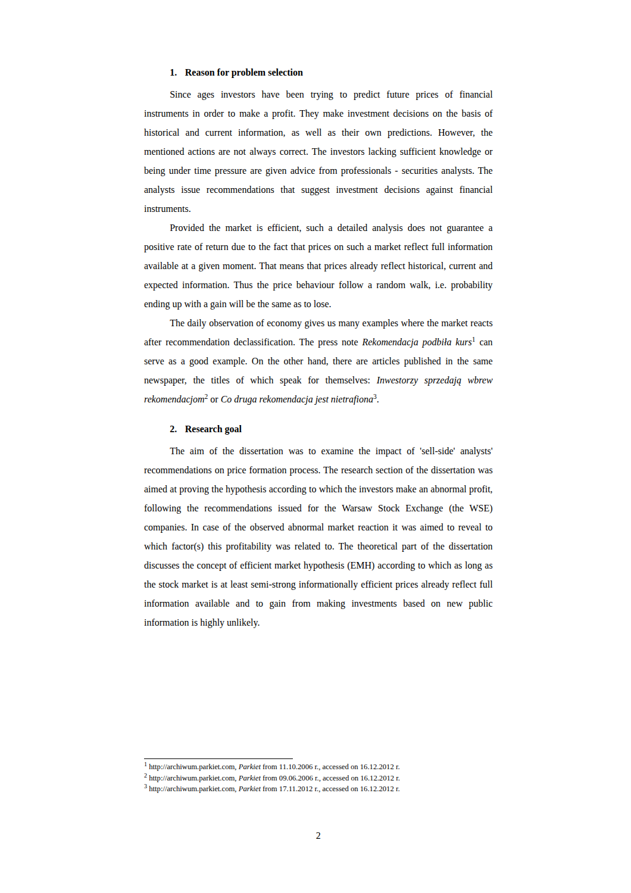1. Reason for problem selection
Since ages investors have been trying to predict future prices of financial instruments in order to make a profit. They make investment decisions on the basis of historical and current information, as well as their own predictions. However, the mentioned actions are not always correct. The investors lacking sufficient knowledge or being under time pressure are given advice from professionals - securities analysts. The analysts issue recommendations that suggest investment decisions against financial instruments.
Provided the market is efficient, such a detailed analysis does not guarantee a positive rate of return due to the fact that prices on such a market reflect full information available at a given moment. That means that prices already reflect historical, current and expected information. Thus the price behaviour follow a random walk, i.e. probability ending up with a gain will be the same as to lose.
The daily observation of economy gives us many examples where the market reacts after recommendation declassification. The press note Rekomendacja podbiła kurs1 can serve as a good example. On the other hand, there are articles published in the same newspaper, the titles of which speak for themselves: Inwestorzy sprzedają wbrew rekomendacjom2 or Co druga rekomendacja jest nietrafiona3.
2. Research goal
The aim of the dissertation was to examine the impact of 'sell-side' analysts' recommendations on price formation process. The research section of the dissertation was aimed at proving the hypothesis according to which the investors make an abnormal profit, following the recommendations issued for the Warsaw Stock Exchange (the WSE) companies. In case of the observed abnormal market reaction it was aimed to reveal to which factor(s) this profitability was related to. The theoretical part of the dissertation discusses the concept of efficient market hypothesis (EMH) according to which as long as the stock market is at least semi-strong informationally efficient prices already reflect full information available and to gain from making investments based on new public information is highly unlikely.
1 http://archiwum.parkiet.com, Parkiet from 11.10.2006 r., accessed on 16.12.2012 r.
2 http://archiwum.parkiet.com, Parkiet from 09.06.2006 r., accessed on 16.12.2012 r.
3 http://archiwum.parkiet.com, Parkiet from 17.11.2012 r., accessed on 16.12.2012 r.
2